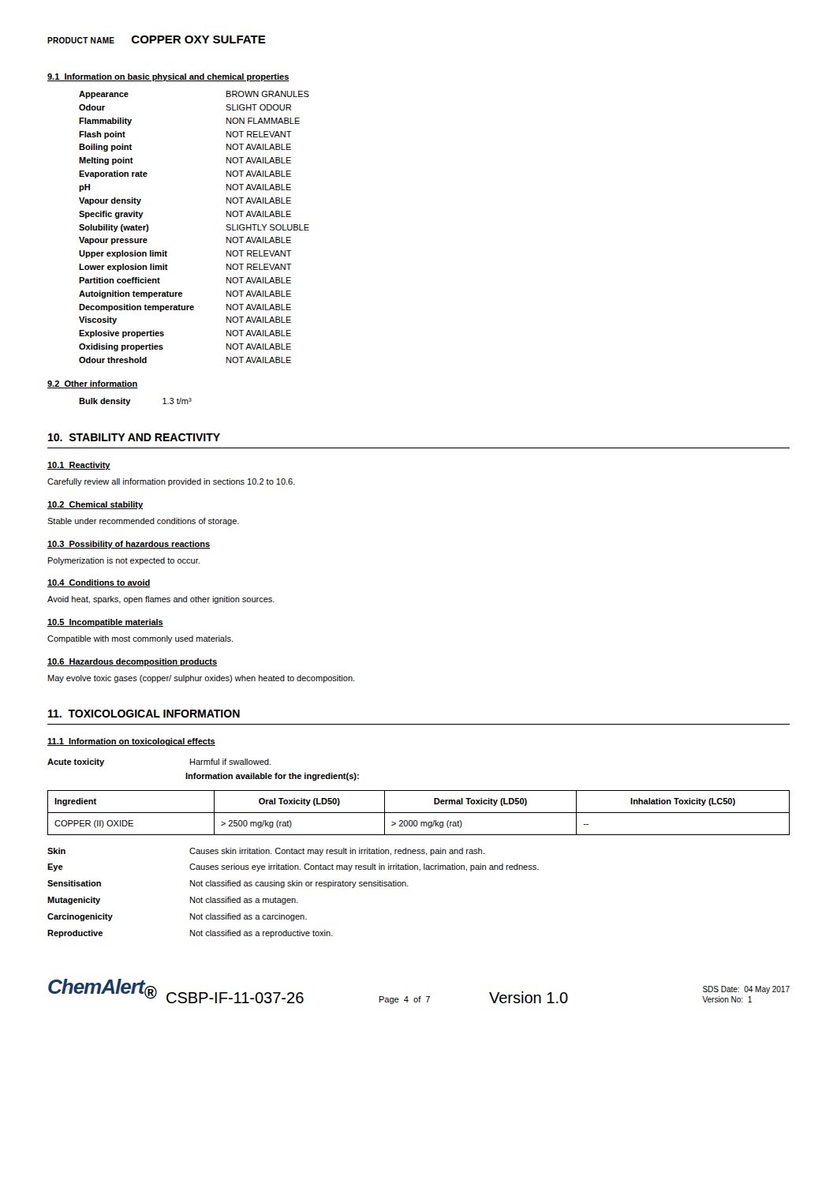PRODUCT NAME COPPER OXY SULFATE
9.1 Information on basic physical and chemical properties
| Appearance | BROWN GRANULES |
| Odour | SLIGHT ODOUR |
| Flammability | NON FLAMMABLE |
| Flash point | NOT RELEVANT |
| Boiling point | NOT AVAILABLE |
| Melting point | NOT AVAILABLE |
| Evaporation rate | NOT AVAILABLE |
| pH | NOT AVAILABLE |
| Vapour density | NOT AVAILABLE |
| Specific gravity | NOT AVAILABLE |
| Solubility (water) | SLIGHTLY SOLUBLE |
| Vapour pressure | NOT AVAILABLE |
| Upper explosion limit | NOT RELEVANT |
| Lower explosion limit | NOT RELEVANT |
| Partition coefficient | NOT AVAILABLE |
| Autoignition temperature | NOT AVAILABLE |
| Decomposition temperature | NOT AVAILABLE |
| Viscosity | NOT AVAILABLE |
| Explosive properties | NOT AVAILABLE |
| Oxidising properties | NOT AVAILABLE |
| Odour threshold | NOT AVAILABLE |
9.2 Other information
| Bulk density | 1.3 t/m³ |
10. STABILITY AND REACTIVITY
10.1 Reactivity
Carefully review all information provided in sections 10.2 to 10.6.
10.2 Chemical stability
Stable under recommended conditions of storage.
10.3 Possibility of hazardous reactions
Polymerization is not expected to occur.
10.4 Conditions to avoid
Avoid heat, sparks, open flames and other ignition sources.
10.5 Incompatible materials
Compatible with most commonly used materials.
10.6 Hazardous decomposition products
May evolve toxic gases (copper/ sulphur oxides) when heated to decomposition.
11. TOXICOLOGICAL INFORMATION
11.1 Information on toxicological effects
| Acute toxicity | Harmful if swallowed. |
Information available for the ingredient(s):
| Ingredient | Oral Toxicity (LD50) | Dermal Toxicity (LD50) | Inhalation Toxicity (LC50) |
| --- | --- | --- | --- |
| COPPER (II) OXIDE | > 2500 mg/kg (rat) | > 2000 mg/kg (rat) | -- |
| Skin | Causes skin irritation. Contact may result in irritation, redness, pain and rash. |
| Eye | Causes serious eye irritation. Contact may result in irritation, lacrimation, pain and redness. |
| Sensitisation | Not classified as causing skin or respiratory sensitisation. |
| Mutagenicity | Not classified as a mutagen. |
| Carcinogenicity | Not classified as a carcinogen. |
| Reproductive | Not classified as a reproductive toxin. |
Chem Alert® CSBP-IF-11-037-26 Page 4 of 7 Version 1.0 SDS Date: 04 May 2017
Version No: 1